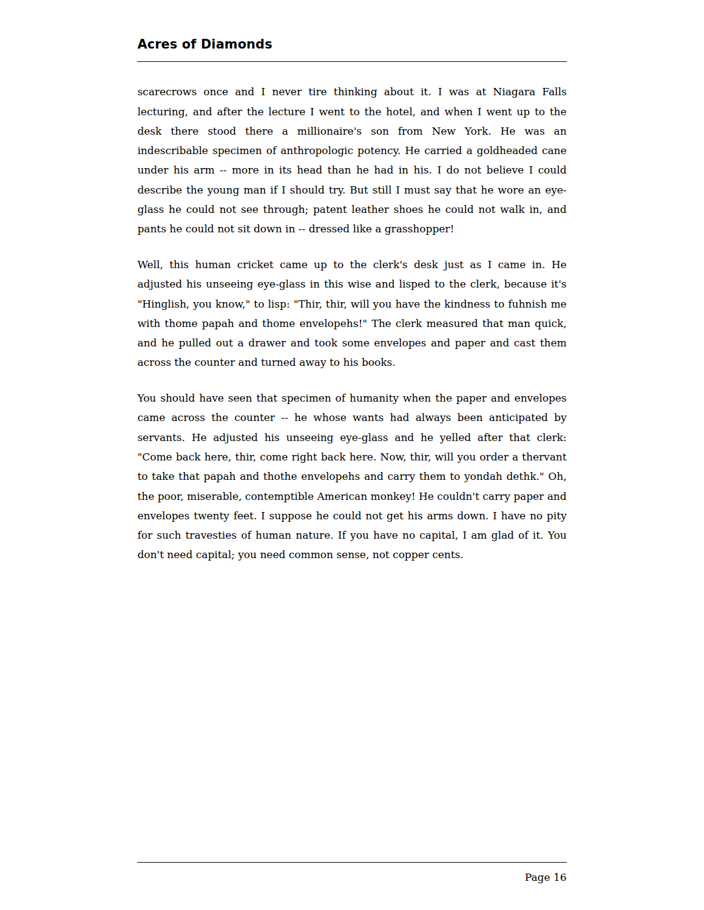Acres of Diamonds
scarecrows once and I never tire thinking about it. I was at Niagara Falls lecturing, and after the lecture I went to the hotel, and when I went up to the desk there stood there a millionaire's son from New York. He was an indescribable specimen of anthropologic potency. He carried a goldheaded cane under his arm -- more in its head than he had in his. I do not believe I could describe the young man if I should try. But still I must say that he wore an eye-glass he could not see through; patent leather shoes he could not walk in, and pants he could not sit down in -- dressed like a grasshopper!
Well, this human cricket came up to the clerk's desk just as I came in. He adjusted his unseeing eye-glass in this wise and lisped to the clerk, because it's "Hinglish, you know," to lisp: "Thir, thir, will you have the kindness to fuhnish me with thome papah and thome envelopehs!" The clerk measured that man quick, and he pulled out a drawer and took some envelopes and paper and cast them across the counter and turned away to his books.
You should have seen that specimen of humanity when the paper and envelopes came across the counter -- he whose wants had always been anticipated by servants. He adjusted his unseeing eye-glass and he yelled after that clerk: "Come back here, thir, come right back here. Now, thir, will you order a thervant to take that papah and thothe envelopehs and carry them to yondah dethk." Oh, the poor, miserable, contemptible American monkey! He couldn't carry paper and envelopes twenty feet. I suppose he could not get his arms down. I have no pity for such travesties of human nature. If you have no capital, I am glad of it. You don't need capital; you need common sense, not copper cents.
Page 16